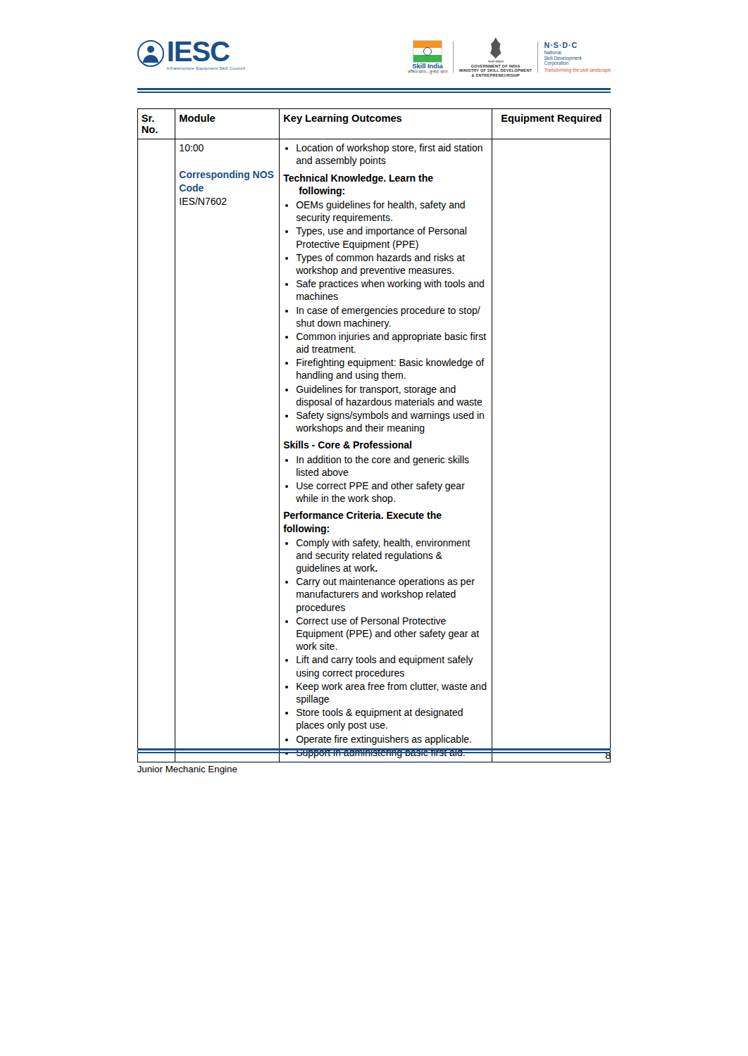IESC
Infrastructure Equipment Skill Council
Skill India
कौशल भारत—कुशल भारत
भारत सरकार
GOVERNMENT OF INDIA
MINISTRY OF SKILL DEVELOPMENT
& ENTREPRENEURSHIP
N·S·D·C
National
Skill Development
Corporation
Transforming the skill landscape
| Sr. No. | Module | Key Learning Outcomes | Equipment Required |
| --- | --- | --- | --- |
| | 10:00 Corresponding NOS Code IES/N7602 | Location of workshop store, first aid station and assembly points Technical Knowledge. Learn the following: OEMs guidelines for health, safety and security requirements. Types, use and importance of Personal Protective Equipment (PPE) Types of common hazards and risks at workshop and preventive measures. Safe practices when working with tools and machines In case of emergencies procedure to stop/ shut down machinery. Common injuries and appropriate basic first aid treatment. Firefighting equipment: Basic knowledge of handling and using them. Guidelines for transport, storage and disposal of hazardous materials and waste Safety signs/symbols and warnings used in workshops and their meaning Skills - Core & Professional In addition to the core and generic skills listed above Use correct PPE and other safety gear while in the work shop. Performance Criteria. Execute the following: Comply with safety, health, environment and security related regulations & guidelines at work . Carry out maintenance operations as per manufacturers and workshop related procedures Correct use of Personal Protective Equipment (PPE) and other safety gear at work site. Lift and carry tools and equipment safely using correct procedures Keep work area free from clutter, waste and spillage Store tools & equipment at designated places only post use. Operate fire extinguishers as applicable. Support in administering basic first aid. | |
8
Junior Mechanic Engine